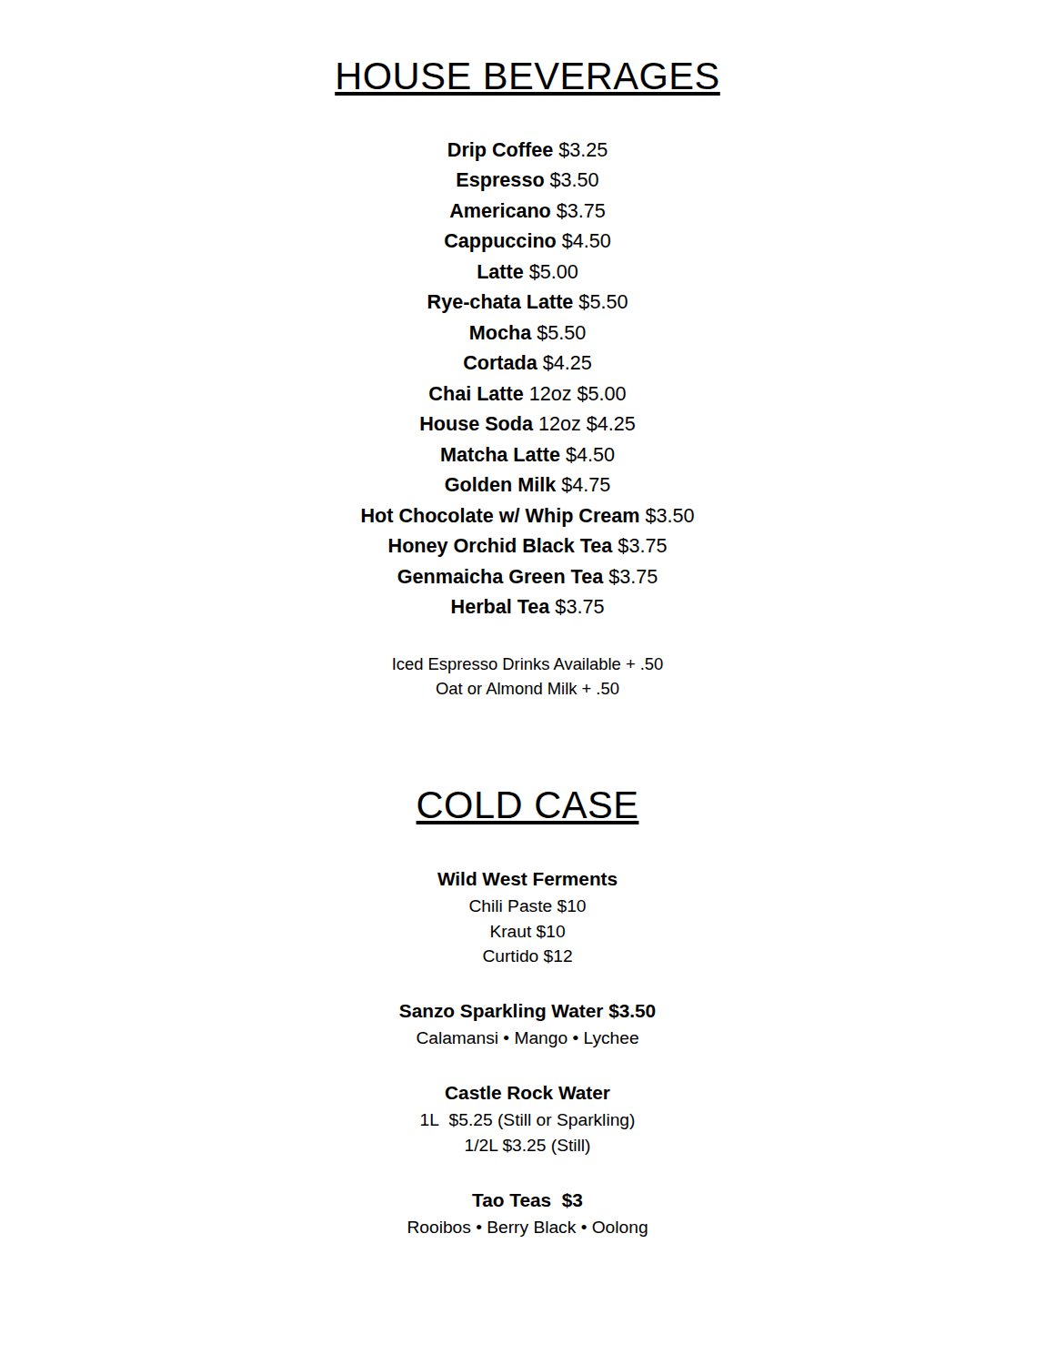HOUSE BEVERAGES
Drip Coffee $3.25
Espresso $3.50
Americano $3.75
Cappuccino $4.50
Latte $5.00
Rye-chata Latte $5.50
Mocha $5.50
Cortada $4.25
Chai Latte 12oz $5.00
House Soda 12oz $4.25
Matcha Latte $4.50
Golden Milk $4.75
Hot Chocolate w/ Whip Cream $3.50
Honey Orchid Black Tea $3.75
Genmaicha Green Tea $3.75
Herbal Tea $3.75
Iced Espresso Drinks Available + .50
Oat or Almond Milk + .50
COLD CASE
Wild West Ferments
Chili Paste $10
Kraut $10
Curtido $12
Sanzo Sparkling Water $3.50
Calamansi • Mango • Lychee
Castle Rock Water
1L $5.25 (Still or Sparkling)
1/2L $3.25 (Still)
Tao Teas $3
Rooibos • Berry Black • Oolong